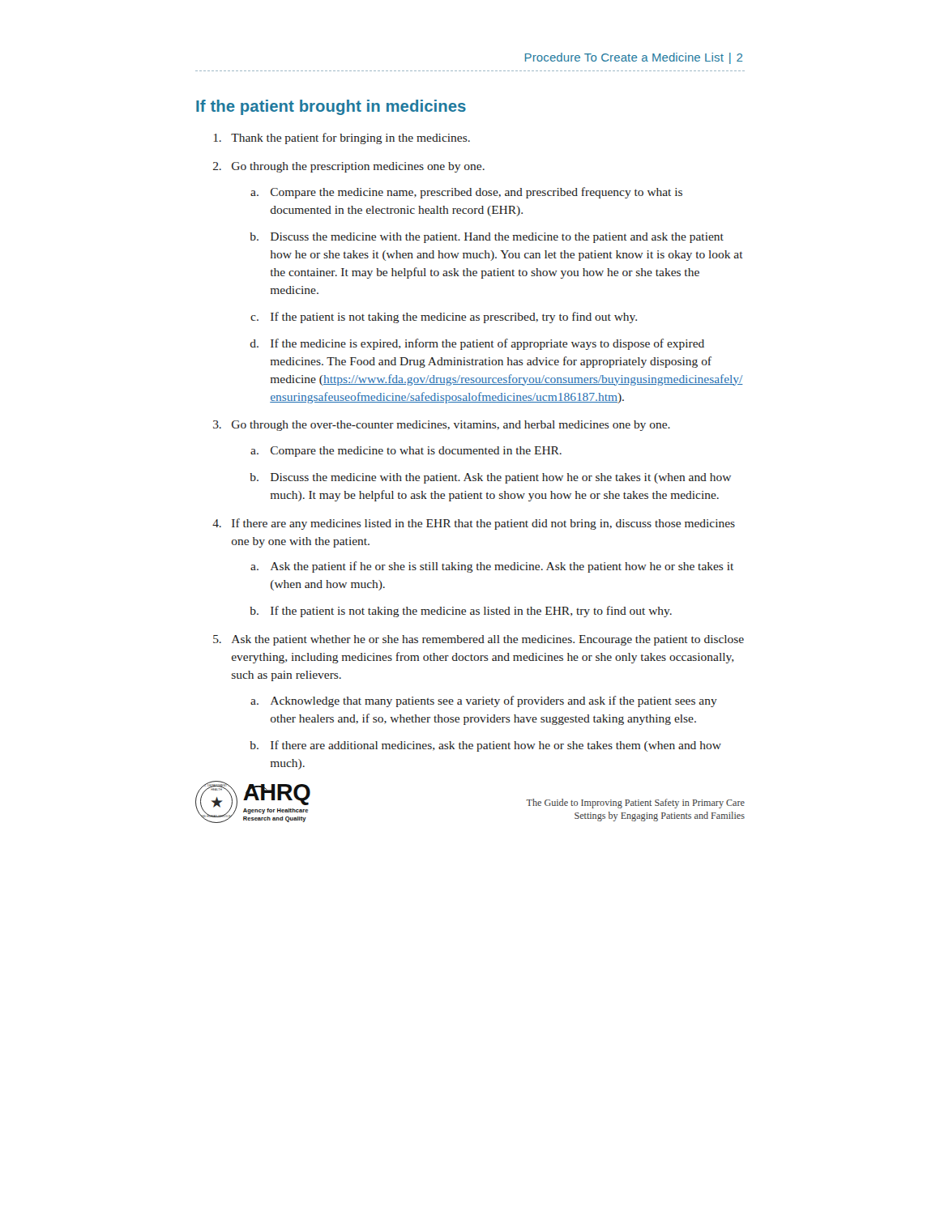Procedure To Create a Medicine List | 2
If the patient brought in medicines
Thank the patient for bringing in the medicines.
Go through the prescription medicines one by one.
Compare the medicine name, prescribed dose, and prescribed frequency to what is documented in the electronic health record (EHR).
Discuss the medicine with the patient. Hand the medicine to the patient and ask the patient how he or she takes it (when and how much). You can let the patient know it is okay to look at the container. It may be helpful to ask the patient to show you how he or she takes the medicine.
If the patient is not taking the medicine as prescribed, try to find out why.
If the medicine is expired, inform the patient of appropriate ways to dispose of expired medicines. The Food and Drug Administration has advice for appropriately disposing of medicine (https://www.fda.gov/drugs/resourcesforyou/consumers/buyingusingmedicinesafely/ensuringsafeuseofmedicine/safedisposalofmedicines/ucm186187.htm).
Go through the over-the-counter medicines, vitamins, and herbal medicines one by one.
Compare the medicine to what is documented in the EHR.
Discuss the medicine with the patient. Ask the patient how he or she takes it (when and how much). It may be helpful to ask the patient to show you how he or she takes the medicine.
If there are any medicines listed in the EHR that the patient did not bring in, discuss those medicines one by one with the patient.
Ask the patient if he or she is still taking the medicine. Ask the patient how he or she takes it (when and how much).
If the patient is not taking the medicine as listed in the EHR, try to find out why.
Ask the patient whether he or she has remembered all the medicines. Encourage the patient to disclose everything, including medicines from other doctors and medicines he or she only takes occasionally, such as pain relievers.
Acknowledge that many patients see a variety of providers and ask if the patient sees any other healers and, if so, whether those providers have suggested taking anything else.
If there are additional medicines, ask the patient how he or she takes them (when and how much).
U.S. Department of Health
★
and Human Services
AHRQ Agency for Healthcare
Research and Quality
The Guide to Improving Patient Safety in Primary Care
Settings by Engaging Patients and Families